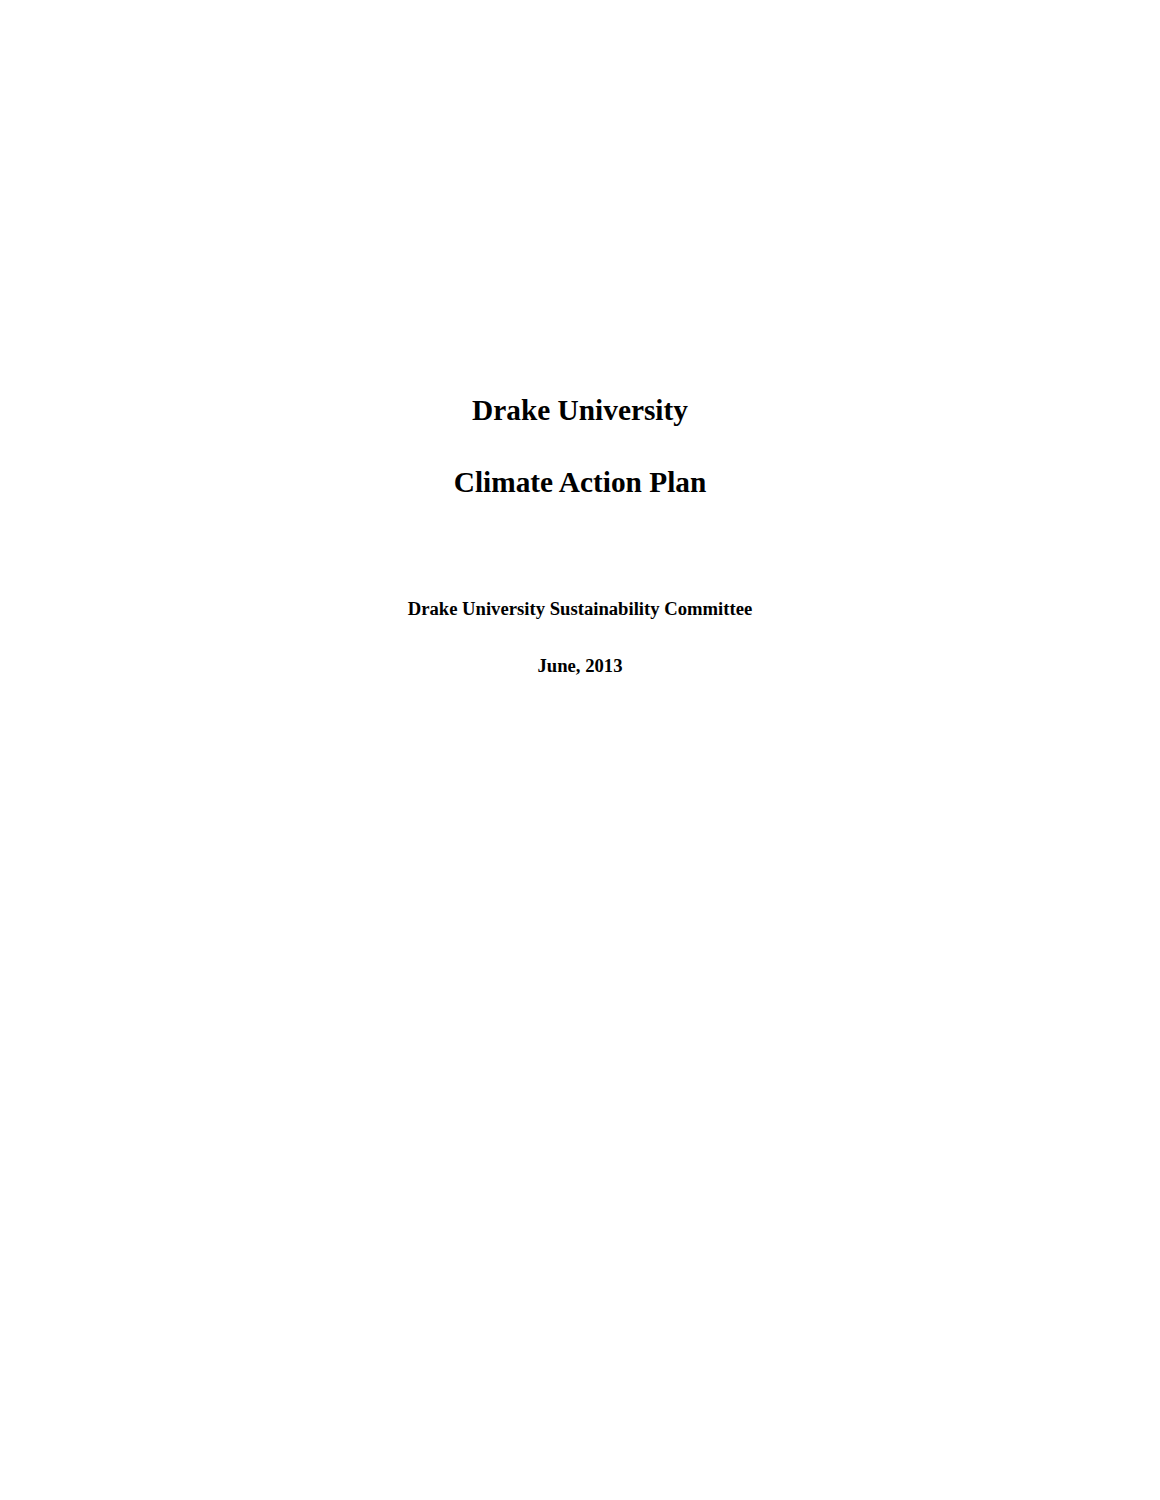Drake UniversityClimate Action Plan
Drake University Sustainability Committee June, 2013